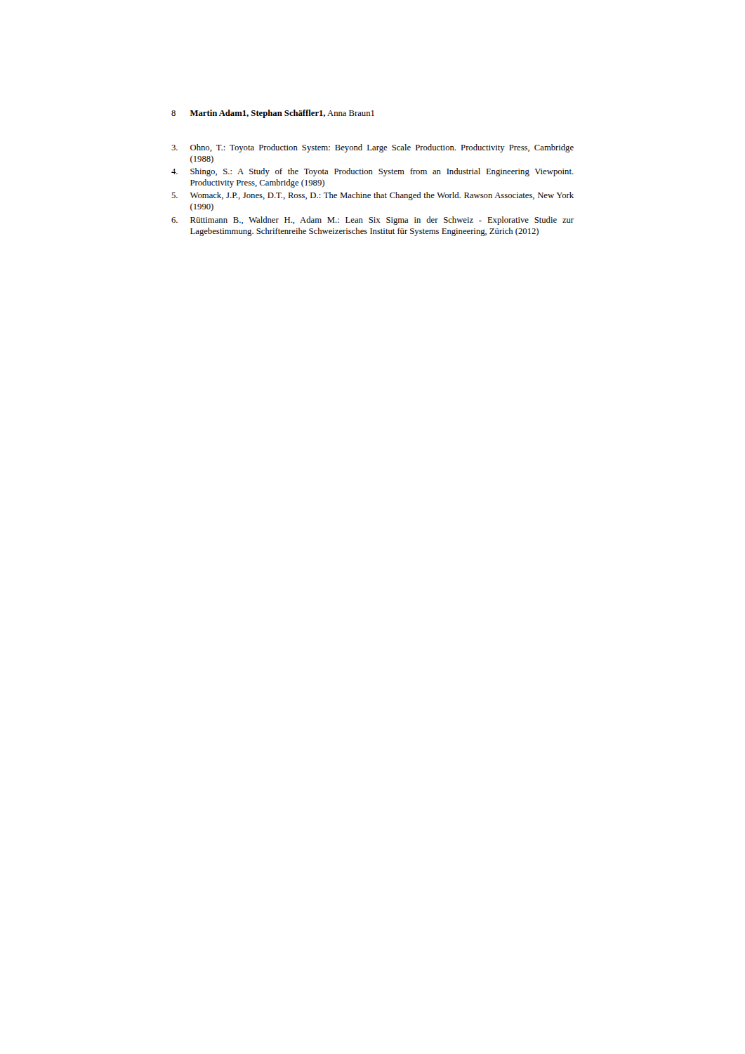8 Martin Adam1, Stephan Schäffler1, Anna Braun1
3. Ohno, T.: Toyota Production System: Beyond Large Scale Production. Productivity Press, Cambridge (1988)
4. Shingo, S.: A Study of the Toyota Production System from an Industrial Engineering Viewpoint. Productivity Press, Cambridge (1989)
5. Womack, J.P., Jones, D.T., Ross, D.: The Machine that Changed the World. Rawson Associates, New York (1990)
6. Rüttimann B., Waldner H., Adam M.: Lean Six Sigma in der Schweiz - Explorative Studie zur Lagebestimmung. Schriftenreihe Schweizerisches Institut für Systems Engineering, Zürich (2012)